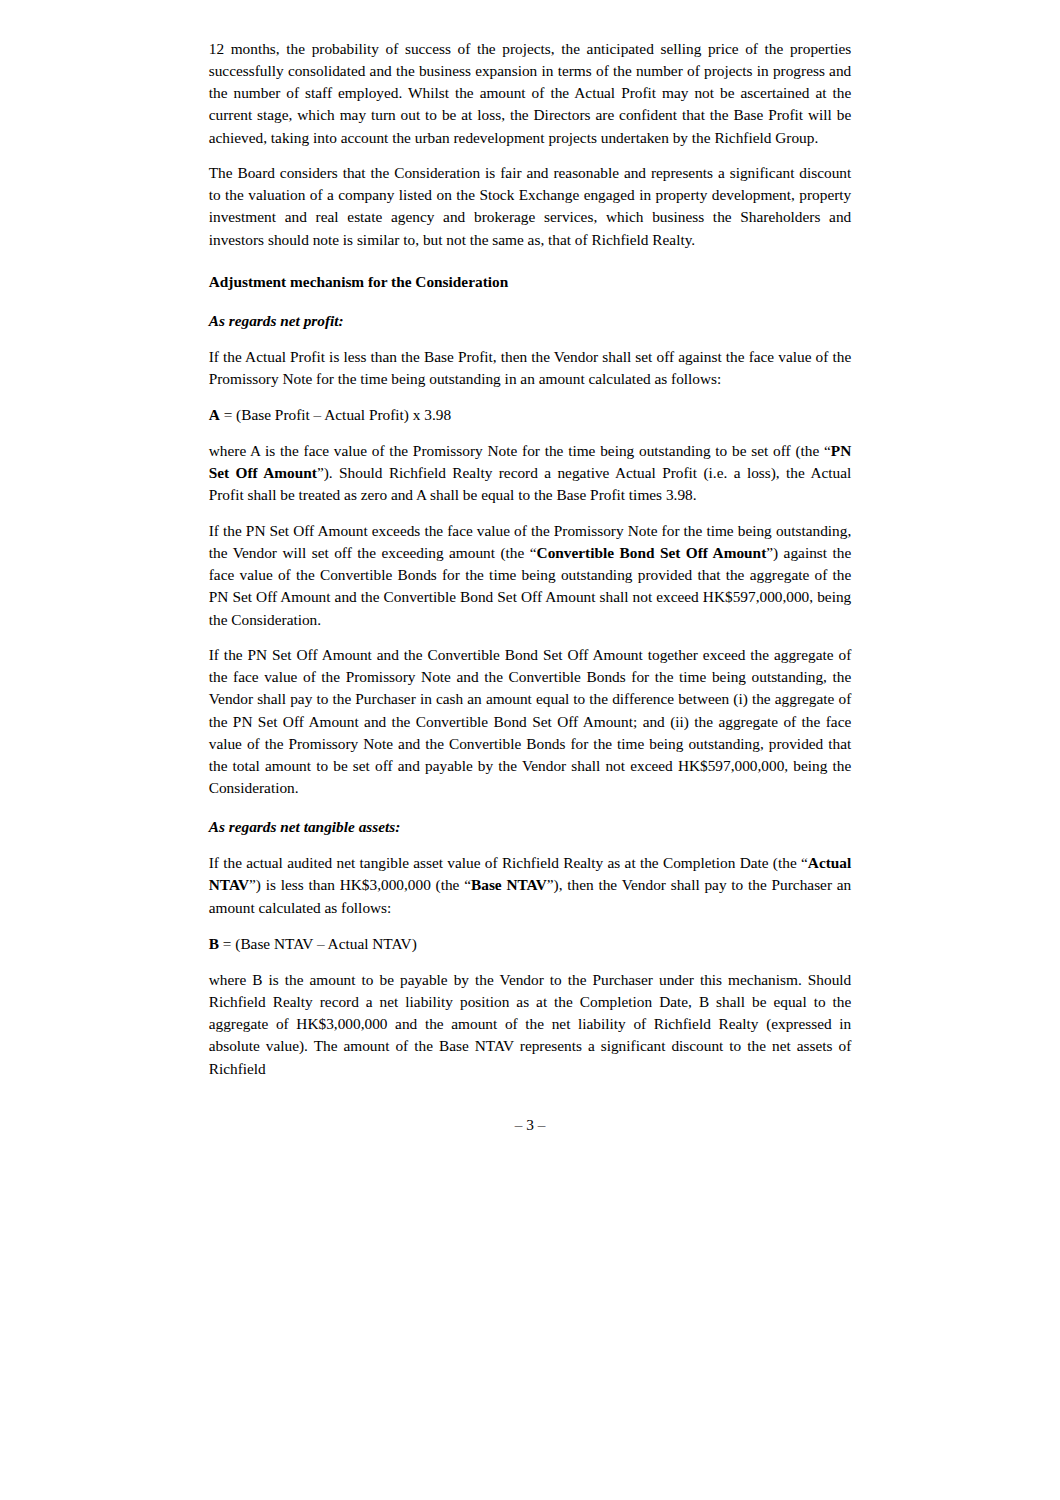12 months, the probability of success of the projects, the anticipated selling price of the properties successfully consolidated and the business expansion in terms of the number of projects in progress and the number of staff employed. Whilst the amount of the Actual Profit may not be ascertained at the current stage, which may turn out to be at loss, the Directors are confident that the Base Profit will be achieved, taking into account the urban redevelopment projects undertaken by the Richfield Group.
The Board considers that the Consideration is fair and reasonable and represents a significant discount to the valuation of a company listed on the Stock Exchange engaged in property development, property investment and real estate agency and brokerage services, which business the Shareholders and investors should note is similar to, but not the same as, that of Richfield Realty.
Adjustment mechanism for the Consideration
As regards net profit:
If the Actual Profit is less than the Base Profit, then the Vendor shall set off against the face value of the Promissory Note for the time being outstanding in an amount calculated as follows:
A = (Base Profit – Actual Profit) x 3.98
where A is the face value of the Promissory Note for the time being outstanding to be set off (the “PN Set Off Amount”). Should Richfield Realty record a negative Actual Profit (i.e. a loss), the Actual Profit shall be treated as zero and A shall be equal to the Base Profit times 3.98.
If the PN Set Off Amount exceeds the face value of the Promissory Note for the time being outstanding, the Vendor will set off the exceeding amount (the “Convertible Bond Set Off Amount”) against the face value of the Convertible Bonds for the time being outstanding provided that the aggregate of the PN Set Off Amount and the Convertible Bond Set Off Amount shall not exceed HK$597,000,000, being the Consideration.
If the PN Set Off Amount and the Convertible Bond Set Off Amount together exceed the aggregate of the face value of the Promissory Note and the Convertible Bonds for the time being outstanding, the Vendor shall pay to the Purchaser in cash an amount equal to the difference between (i) the aggregate of the PN Set Off Amount and the Convertible Bond Set Off Amount; and (ii) the aggregate of the face value of the Promissory Note and the Convertible Bonds for the time being outstanding, provided that the total amount to be set off and payable by the Vendor shall not exceed HK$597,000,000, being the Consideration.
As regards net tangible assets:
If the actual audited net tangible asset value of Richfield Realty as at the Completion Date (the “Actual NTAV”) is less than HK$3,000,000 (the “Base NTAV”), then the Vendor shall pay to the Purchaser an amount calculated as follows:
B = (Base NTAV – Actual NTAV)
where B is the amount to be payable by the Vendor to the Purchaser under this mechanism. Should Richfield Realty record a net liability position as at the Completion Date, B shall be equal to the aggregate of HK$3,000,000 and the amount of the net liability of Richfield Realty (expressed in absolute value). The amount of the Base NTAV represents a significant discount to the net assets of Richfield
– 3 –